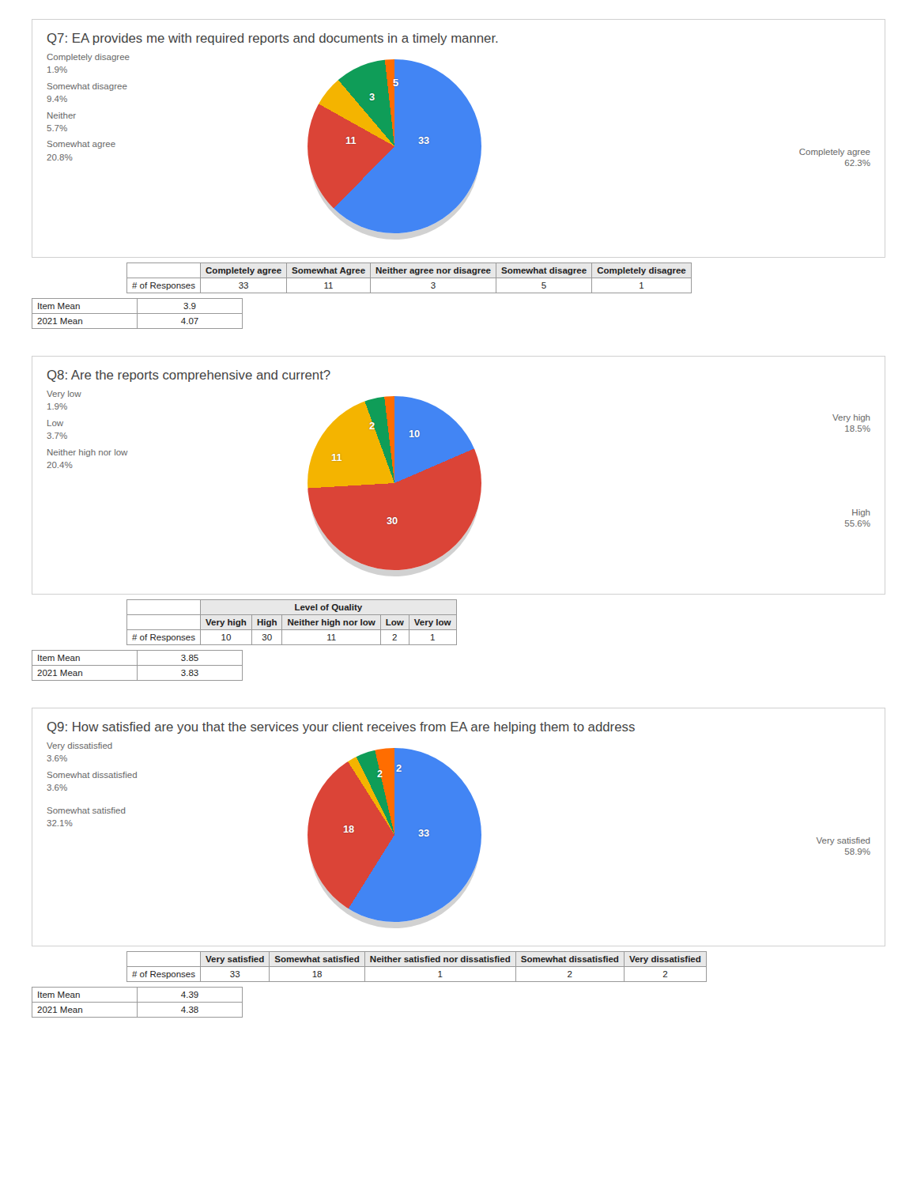Q7: EA provides me with required reports and documents in a timely manner.
Completely disagree
1.9%
Somewhat disagree
9.4%
Neither
5.7%
Somewhat agree
20.8%
Completely agree
62.3%
33 11 3 5
| | Completely agree | Somewhat Agree | Neither agree nor disagree | Somewhat disagree | Completely disagree |
| --- | --- | --- | --- | --- | --- |
| # of Responses | 33 | 11 | 3 | 5 | 1 |
| Item Mean | 3.9 |
| 2021 Mean | 4.07 |
Q8: Are the reports comprehensive and current?
Very low
1.9%
Low
3.7%
Neither high nor low
20.4%
Very high
18.5%
High
55.6%
10 30 11 2
| | Level of Quality |
| --- | --- |
| | Very high | High | Neither high nor low | Low | Very low |
| # of Responses | 10 | 30 | 11 | 2 | 1 |
| Item Mean | 3.85 |
| 2021 Mean | 3.83 |
Q9: How satisfied are you that the services your client receives from EA are helping them to address
Very dissatisfied
3.6%
Somewhat dissatisfied
3.6%
Somewhat satisfied
32.1%
Very satisfied
58.9%
33 18 2 2
| | Very satisfied | Somewhat satisfied | Neither satisfied nor dissatisfied | Somewhat dissatisfied | Very dissatisfied |
| --- | --- | --- | --- | --- | --- |
| # of Responses | 33 | 18 | 1 | 2 | 2 |
| Item Mean | 4.39 |
| 2021 Mean | 4.38 |